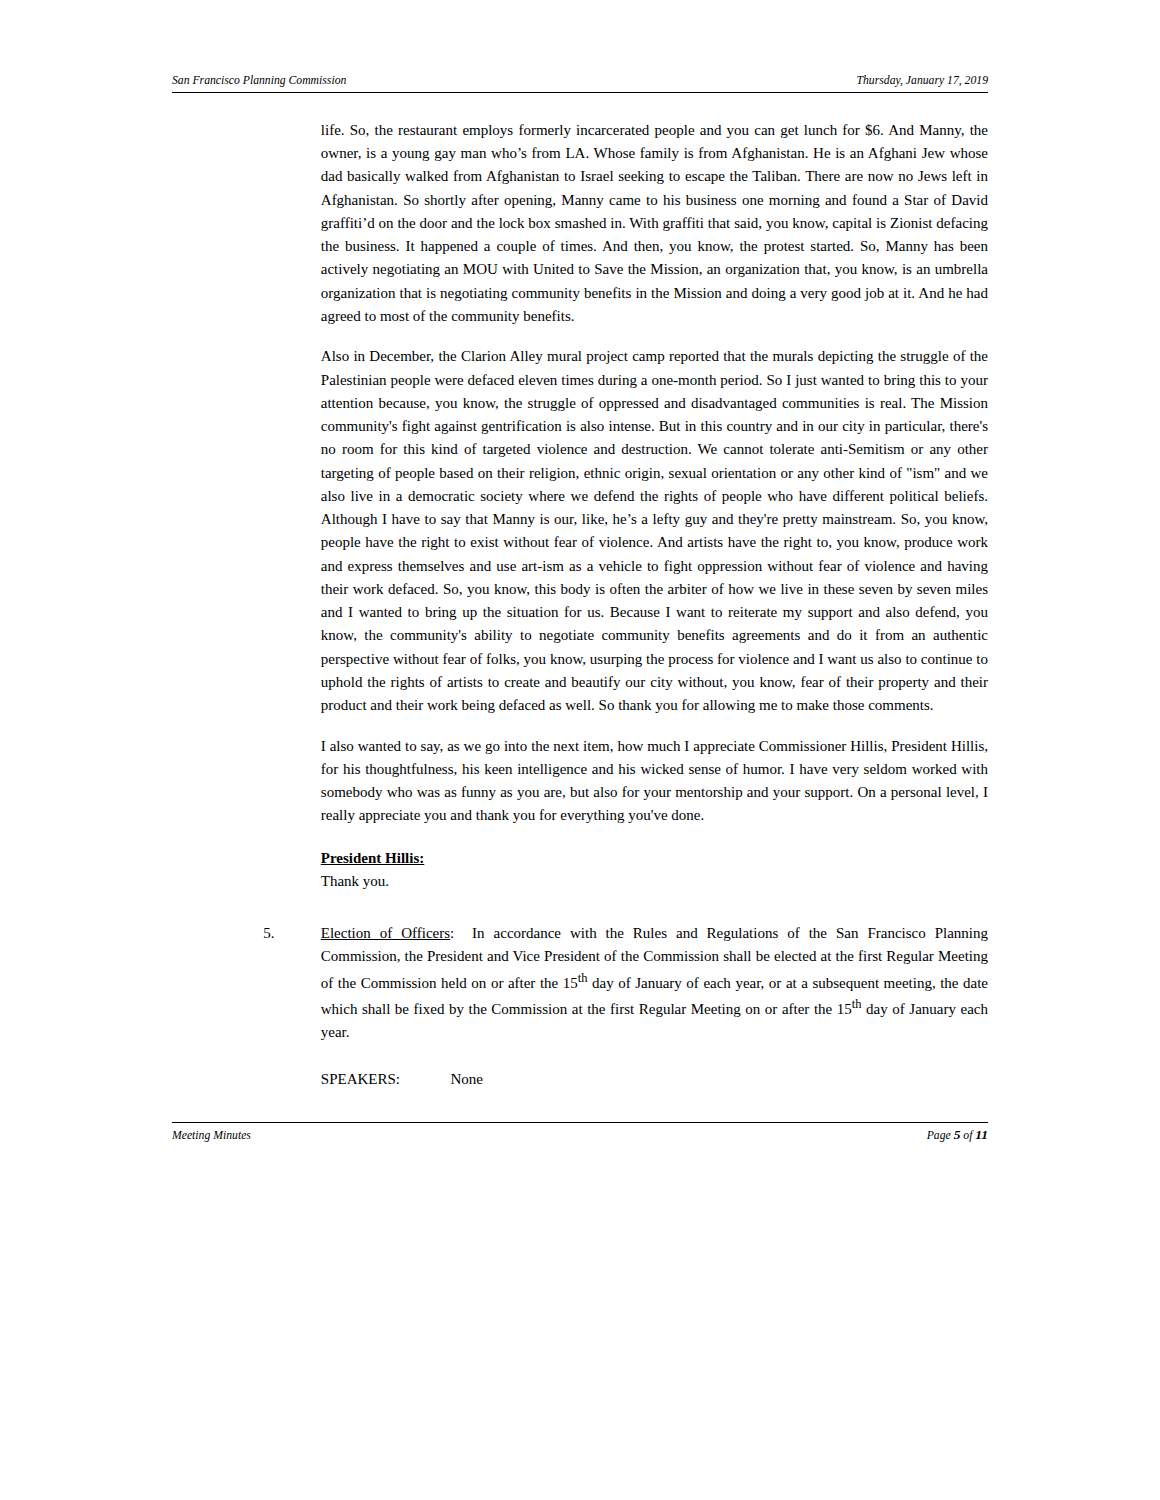San Francisco Planning Commission Thursday, January 17, 2019
life. So, the restaurant employs formerly incarcerated people and you can get lunch for $6. And Manny, the owner, is a young gay man who’s from LA. Whose family is from Afghanistan. He is an Afghani Jew whose dad basically walked from Afghanistan to Israel seeking to escape the Taliban. There are now no Jews left in Afghanistan. So shortly after opening, Manny came to his business one morning and found a Star of David graffiti’d on the door and the lock box smashed in. With graffiti that said, you know, capital is Zionist defacing the business. It happened a couple of times. And then, you know, the protest started. So, Manny has been actively negotiating an MOU with United to Save the Mission, an organization that, you know, is an umbrella organization that is negotiating community benefits in the Mission and doing a very good job at it. And he had agreed to most of the community benefits.
Also in December, the Clarion Alley mural project camp reported that the murals depicting the struggle of the Palestinian people were defaced eleven times during a one-month period. So I just wanted to bring this to your attention because, you know, the struggle of oppressed and disadvantaged communities is real. The Mission community's fight against gentrification is also intense. But in this country and in our city in particular, there's no room for this kind of targeted violence and destruction. We cannot tolerate anti-Semitism or any other targeting of people based on their religion, ethnic origin, sexual orientation or any other kind of "ism" and we also live in a democratic society where we defend the rights of people who have different political beliefs. Although I have to say that Manny is our, like, he’s a lefty guy and they're pretty mainstream. So, you know, people have the right to exist without fear of violence. And artists have the right to, you know, produce work and express themselves and use art-ism as a vehicle to fight oppression without fear of violence and having their work defaced. So, you know, this body is often the arbiter of how we live in these seven by seven miles and I wanted to bring up the situation for us. Because I want to reiterate my support and also defend, you know, the community's ability to negotiate community benefits agreements and do it from an authentic perspective without fear of folks, you know, usurping the process for violence and I want us also to continue to uphold the rights of artists to create and beautify our city without, you know, fear of their property and their product and their work being defaced as well. So thank you for allowing me to make those comments.
I also wanted to say, as we go into the next item, how much I appreciate Commissioner Hillis, President Hillis, for his thoughtfulness, his keen intelligence and his wicked sense of humor. I have very seldom worked with somebody who was as funny as you are, but also for your mentorship and your support. On a personal level, I really appreciate you and thank you for everything you've done.
President Hillis:
Thank you.
5.
Election of Officers: In accordance with the Rules and Regulations of the San Francisco Planning Commission, the President and Vice President of the Commission shall be elected at the first Regular Meeting of the Commission held on or after the 15th day of January of each year, or at a subsequent meeting, the date which shall be fixed by the Commission at the first Regular Meeting on or after the 15th day of January each year.
SPEAKERS: None
Meeting Minutes Page 5 of 11